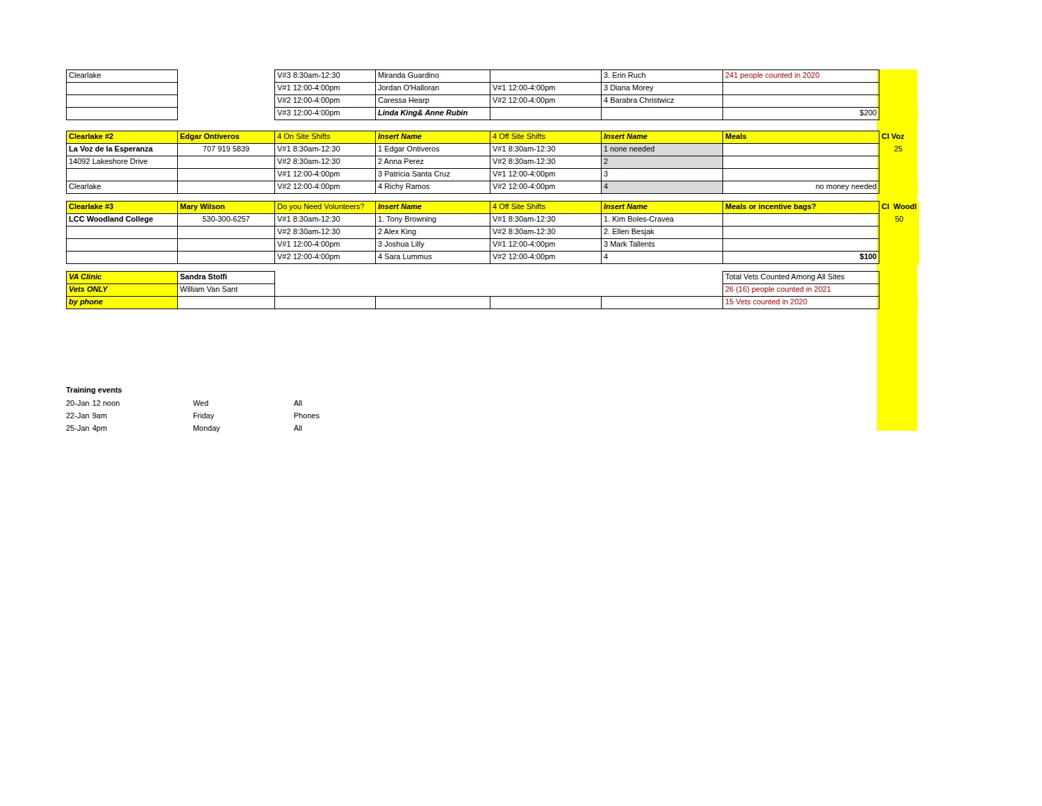| Clearlake | | V#3 8:30am-12:30 | Miranda Guardino | | 3. Erin Ruch | 241 people counted in 2020 | |
| | | V#1 12:00-4:00pm | Jordan O'Halloran | V#1 12:00-4:00pm | 3 Diana Morey | | |
| | | V#2 12:00-4:00pm | Caressa Hearp | V#2 12:00-4:00pm | 4 Barabra Christwicz | | |
| | | V#3 12:00-4:00pm | Linda King& Anne Rubin | | | $200 | |
| Clearlake #2 | Edgar Ontiveros | 4 On Site Shifts | Insert Name | 4 Off Site Shifts | Insert Name | Meals | Cl Voz |
| La Voz de la Esperanza | 707 919 5839 | V#1 8:30am-12:30 | 1 Edgar Ontiveros | V#1 8:30am-12:30 | 1 none needed | | 25 |
| 14092 Lakeshore Drive | | V#2 8:30am-12:30 | 2 Anna Perez | V#2 8:30am-12:30 | 2 | | |
| | | V#1 12:00-4:00pm | 3 Patricia Santa Cruz | V#1 12:00-4:00pm | 3 | | |
| Clearlake | | V#2 12:00-4:00pm | 4 Richy Ramos | V#2 12:00-4:00pm | 4 | no money needed | |
| Clearlake #3 | Mary Wilson | Do you Need Volunteers? | Insert Name | 4 Off Site Shifts | Insert Name | Meals or incentive bags? | Cl Woodl |
| LCC Woodland College | 530-300-6257 | V#1 8:30am-12:30 | 1. Tony Browning | V#1 8:30am-12:30 | 1. Kim Boles-Cravea | | 50 |
| | | V#2 8:30am-12:30 | 2 Alex King | V#2 8:30am-12:30 | 2. Ellen Besjak | | |
| | | V#1 12:00-4:00pm | 3 Joshua Lilly | V#1 12:00-4:00pm | 3 Mark Tallents | | |
| | | V#2 12:00-4:00pm | 4 Sara Lummus | V#2 12:00-4:00pm | 4 | $100 | |
| VA Clinic | Sandra Stolfi | | | | | Total Vets Counted Among All Sites | |
| Vets ONLY | William Van Sant | | | | | 26 (16) people counted in 2021 | |
| by phone | | | | | | 15 Vets counted in 2020 | |
Training events
| 20-Jan | 12 noon | Wed | All |
| 22-Jan | 9am | Friday | Phones |
| 25-Jan | 4pm | Monday | All |